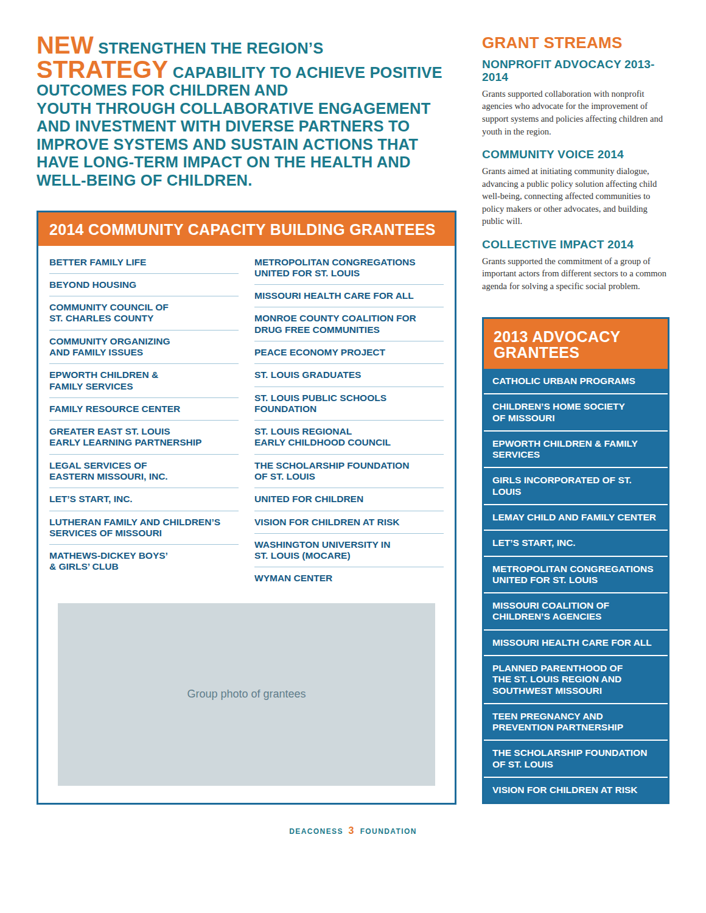NEW STRENGTHEN THE REGION’S
STRATEGY CAPABILITY TO ACHIEVE POSITIVE
OUTCOMES FOR CHILDREN AND
YOUTH THROUGH COLLABORATIVE ENGAGEMENT AND INVESTMENT WITH DIVERSE PARTNERS TO IMPROVE SYSTEMS AND SUSTAIN ACTIONS THAT HAVE LONG-TERM IMPACT ON THE HEALTH AND WELL-BEING OF CHILDREN.
2014 COMMUNITY CAPACITY BUILDING GRANTEES
BETTER FAMILY LIFE
BEYOND HOUSING
COMMUNITY COUNCIL OF
ST. CHARLES COUNTY
COMMUNITY ORGANIZING
AND FAMILY ISSUES
EPWORTH CHILDREN &
FAMILY SERVICES
FAMILY RESOURCE CENTER
GREATER EAST ST. LOUIS
EARLY LEARNING PARTNERSHIP
LEGAL SERVICES OF
EASTERN MISSOURI, INC.
LET’S START, INC.
LUTHERAN FAMILY AND CHILDREN’S
SERVICES OF MISSOURI
MATHEWS-DICKEY BOYS’
& GIRLS’ CLUB
METROPOLITAN CONGREGATIONS
UNITED FOR ST. LOUIS
MISSOURI HEALTH CARE FOR ALL
MONROE COUNTY COALITION FOR
DRUG FREE COMMUNITIES
PEACE ECONOMY PROJECT
ST. LOUIS GRADUATES
ST. LOUIS PUBLIC SCHOOLS
FOUNDATION
ST. LOUIS REGIONAL
EARLY CHILDHOOD COUNCIL
THE SCHOLARSHIP FOUNDATION
OF ST. LOUIS
UNITED FOR CHILDREN
VISION FOR CHILDREN AT RISK
WASHINGTON UNIVERSITY IN
ST. LOUIS (MOCARE)
WYMAN CENTER
GRANT STREAMS
NONPROFIT ADVOCACY 2013-2014
Grants supported collaboration with nonprofit agencies who advocate for the improvement of support systems and policies affecting children and youth in the region.
COMMUNITY VOICE 2014
Grants aimed at initiating community dialogue, advancing a public policy solution affecting child well-being, connecting affected communities to policy makers or other advocates, and building public will.
COLLECTIVE IMPACT 2014
Grants supported the commitment of a group of important actors from different sectors to a common agenda for solving a specific social problem.
2013 ADVOCACY
GRANTEES
CATHOLIC URBAN PROGRAMS
CHILDREN’S HOME SOCIETY
OF MISSOURI
EPWORTH CHILDREN & FAMILY
SERVICES
GIRLS INCORPORATED OF ST. LOUIS
LEMAY CHILD AND FAMILY CENTER
LET’S START, INC.
METROPOLITAN CONGREGATIONS
UNITED FOR ST. LOUIS
MISSOURI COALITION OF
CHILDREN’S AGENCIES
MISSOURI HEALTH CARE FOR ALL
PLANNED PARENTHOOD OF
THE ST. LOUIS REGION AND
SOUTHWEST MISSOURI
TEEN PREGNANCY AND
PREVENTION PARTNERSHIP
THE SCHOLARSHIP FOUNDATION
OF ST. LOUIS
VISION FOR CHILDREN AT RISK
DEACONESS 3 FOUNDATION